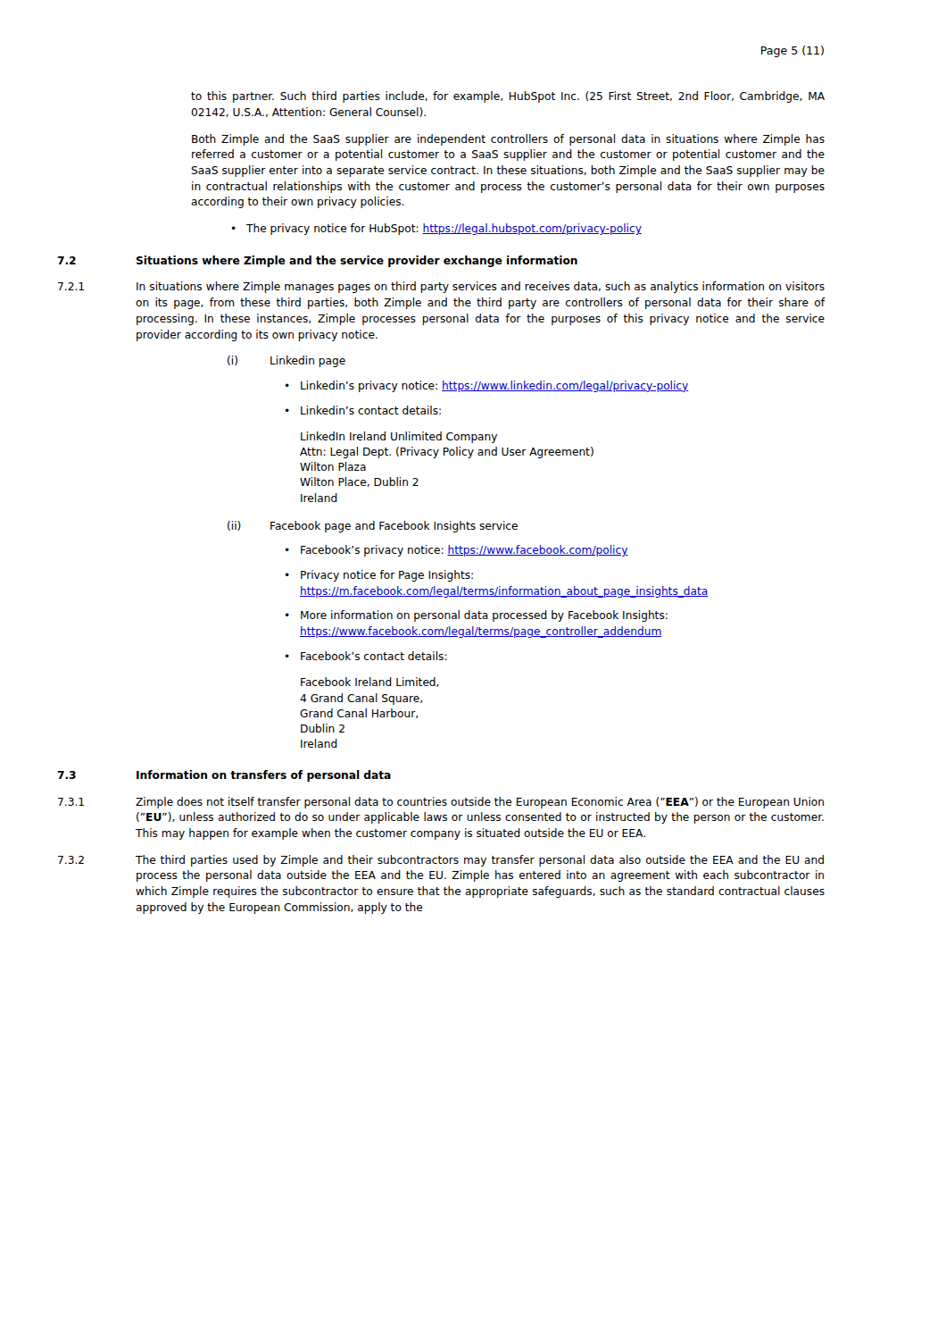Page 5 (11)
to this partner. Such third parties include, for example, HubSpot Inc. (25 First Street, 2nd Floor, Cambridge, MA 02142, U.S.A., Attention: General Counsel).
Both Zimple and the SaaS supplier are independent controllers of personal data in situations where Zimple has referred a customer or a potential customer to a SaaS supplier and the customer or potential customer and the SaaS supplier enter into a separate service contract. In these situations, both Zimple and the SaaS supplier may be in contractual relationships with the customer and process the customer’s personal data for their own purposes according to their own privacy policies.
The privacy notice for HubSpot: https://legal.hubspot.com/privacy-policy
7.2
Situations where Zimple and the service provider exchange information
7.2.1
In situations where Zimple manages pages on third party services and receives data, such as analytics information on visitors on its page, from these third parties, both Zimple and the third party are controllers of personal data for their share of processing. In these instances, Zimple processes personal data for the purposes of this privacy notice and the service provider according to its own privacy notice.
(i)
Linkedin page
Linkedin’s privacy notice: https://www.linkedin.com/legal/privacy-policy
Linkedin’s contact details:
LinkedIn Ireland Unlimited Company
Attn: Legal Dept. (Privacy Policy and User Agreement)
Wilton Plaza
Wilton Place, Dublin 2
Ireland
(ii)
Facebook page and Facebook Insights service
Facebook’s privacy notice: https://www.facebook.com/policy
Privacy notice for Page Insights:
https://m.facebook.com/legal/terms/information_about_page_insights_data
More information on personal data processed by Facebook Insights:
https://www.facebook.com/legal/terms/page_controller_addendum
Facebook’s contact details:
Facebook Ireland Limited,
4 Grand Canal Square,
Grand Canal Harbour,
Dublin 2
Ireland
7.3
Information on transfers of personal data
7.3.1
Zimple does not itself transfer personal data to countries outside the European Economic Area (”EEA”) or the European Union (”EU”), unless authorized to do so under applicable laws or unless consented to or instructed by the person or the customer. This may happen for example when the customer company is situated outside the EU or EEA.
7.3.2
The third parties used by Zimple and their subcontractors may transfer personal data also outside the EEA and the EU and process the personal data outside the EEA and the EU. Zimple has entered into an agreement with each subcontractor in which Zimple requires the subcontractor to ensure that the appropriate safeguards, such as the standard contractual clauses approved by the European Commission, apply to the